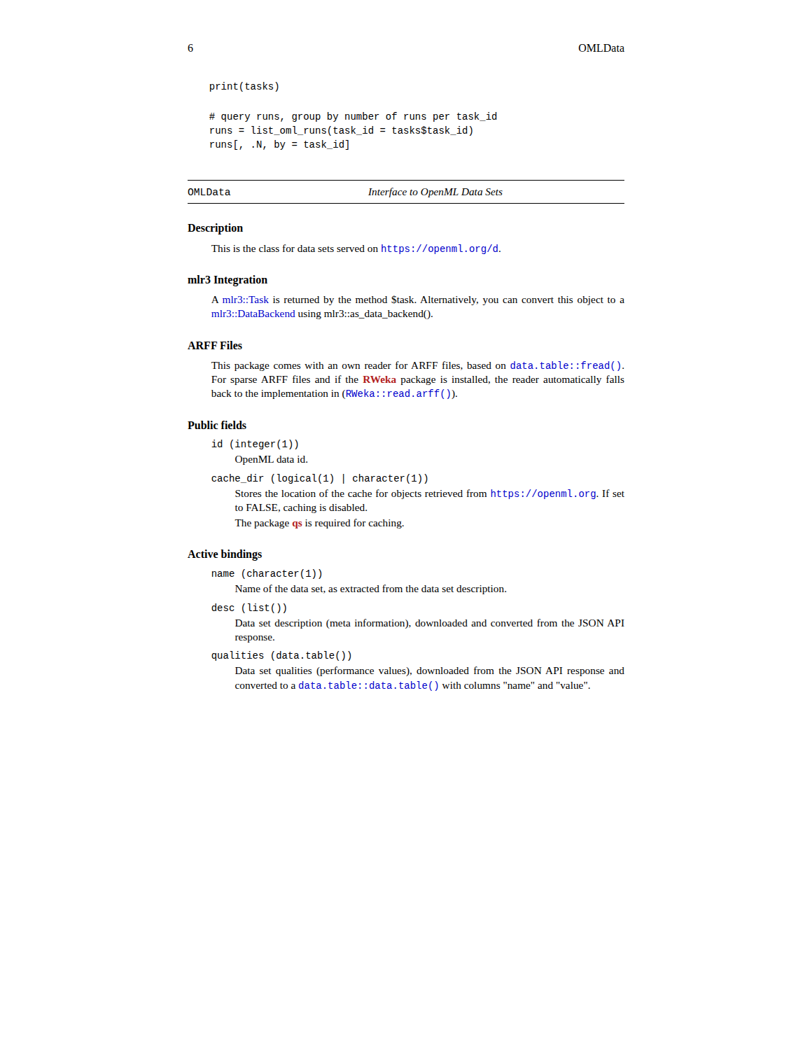6 OMLData
print(tasks)
# query runs, group by number of runs per task_id
runs = list_oml_runs(task_id = tasks$task_id)
runs[, .N, by = task_id]
OMLData Interface to OpenML Data Sets
Description
This is the class for data sets served on https://openml.org/d.
mlr3 Integration
A mlr3::Task is returned by the method $task. Alternatively, you can convert this object to a mlr3::DataBackend using mlr3::as_data_backend().
ARFF Files
This package comes with an own reader for ARFF files, based on data.table::fread(). For sparse ARFF files and if the RWeka package is installed, the reader automatically falls back to the implementation in (RWeka::read.arff()).
Public fields
id (integer(1))
OpenML data id.
cache_dir (logical(1) | character(1))
Stores the location of the cache for objects retrieved from https://openml.org. If set to FALSE, caching is disabled.
The package qs is required for caching.
Active bindings
name (character(1))
Name of the data set, as extracted from the data set description.
desc (list())
Data set description (meta information), downloaded and converted from the JSON API response.
qualities (data.table())
Data set qualities (performance values), downloaded from the JSON API response and converted to a data.table::data.table() with columns "name" and "value".